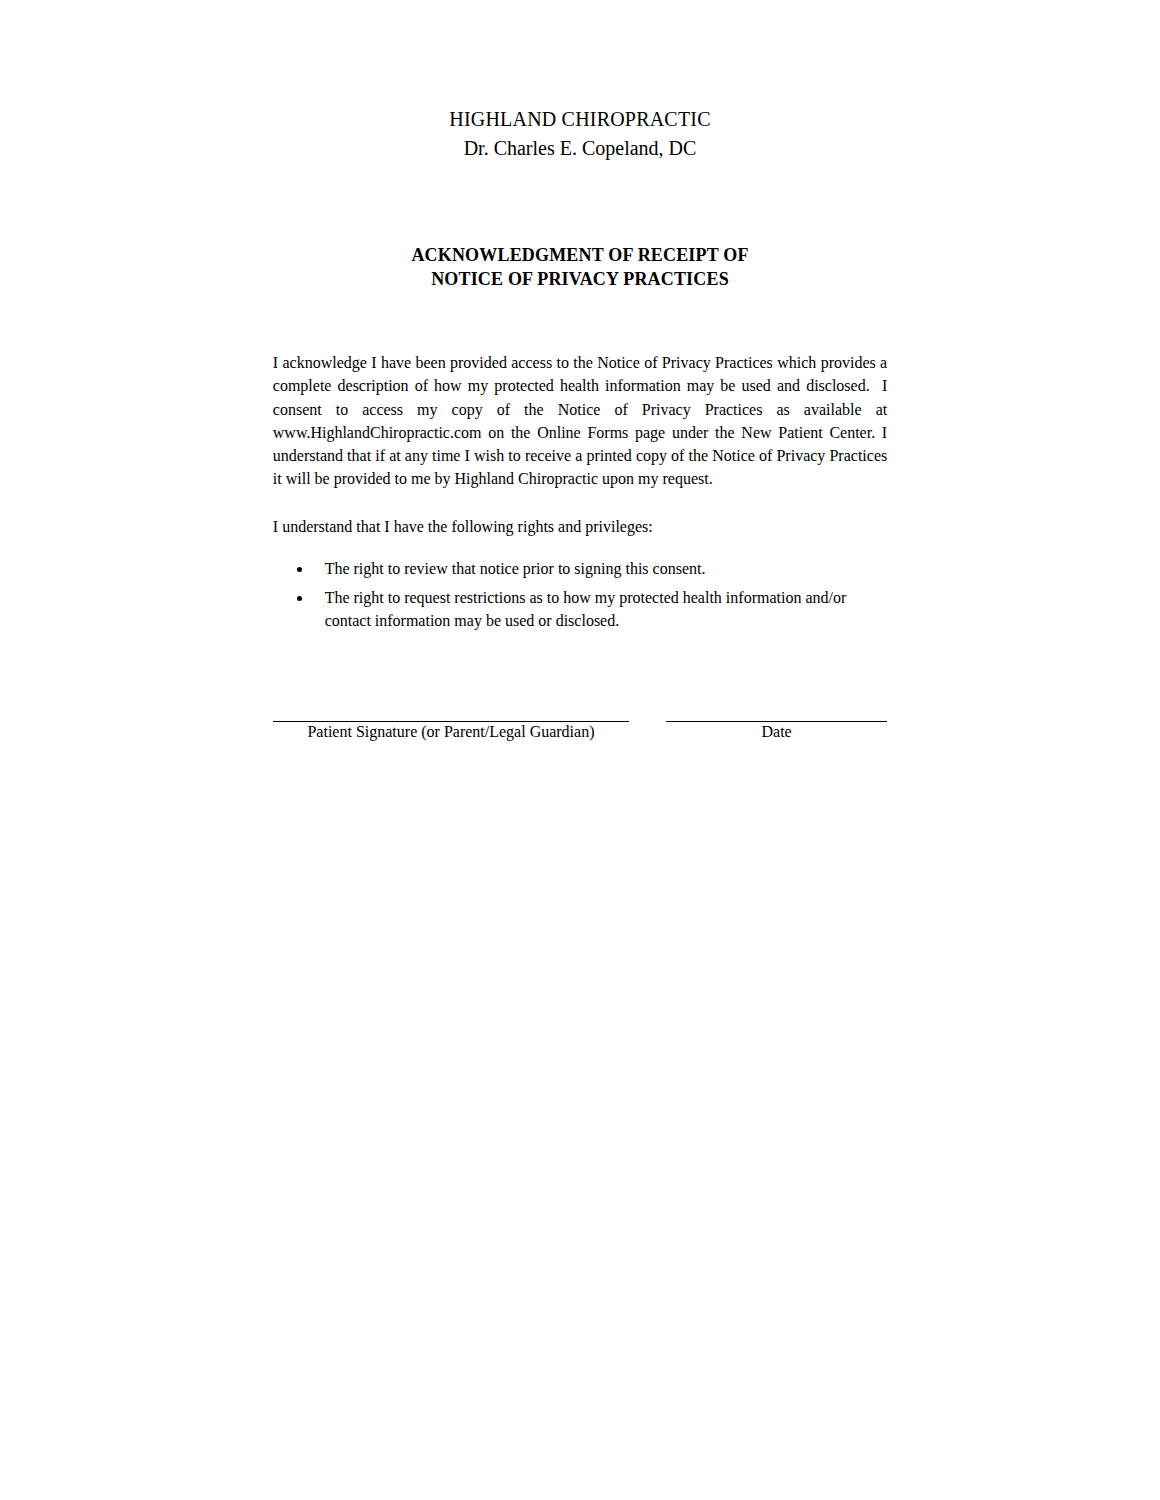HIGHLAND CHIROPRACTIC
Dr. Charles E. Copeland, DC
ACKNOWLEDGMENT OF RECEIPT OF
NOTICE OF PRIVACY PRACTICES
I acknowledge I have been provided access to the Notice of Privacy Practices which provides a complete description of how my protected health information may be used and disclosed. I consent to access my copy of the Notice of Privacy Practices as available at www.HighlandChiropractic.com on the Online Forms page under the New Patient Center. I understand that if at any time I wish to receive a printed copy of the Notice of Privacy Practices it will be provided to me by Highland Chiropractic upon my request.
I understand that I have the following rights and privileges:
The right to review that notice prior to signing this consent.
The right to request restrictions as to how my protected health information and/or contact information may be used or disclosed.
| Patient Signature (or Parent/Legal Guardian) | | Date |